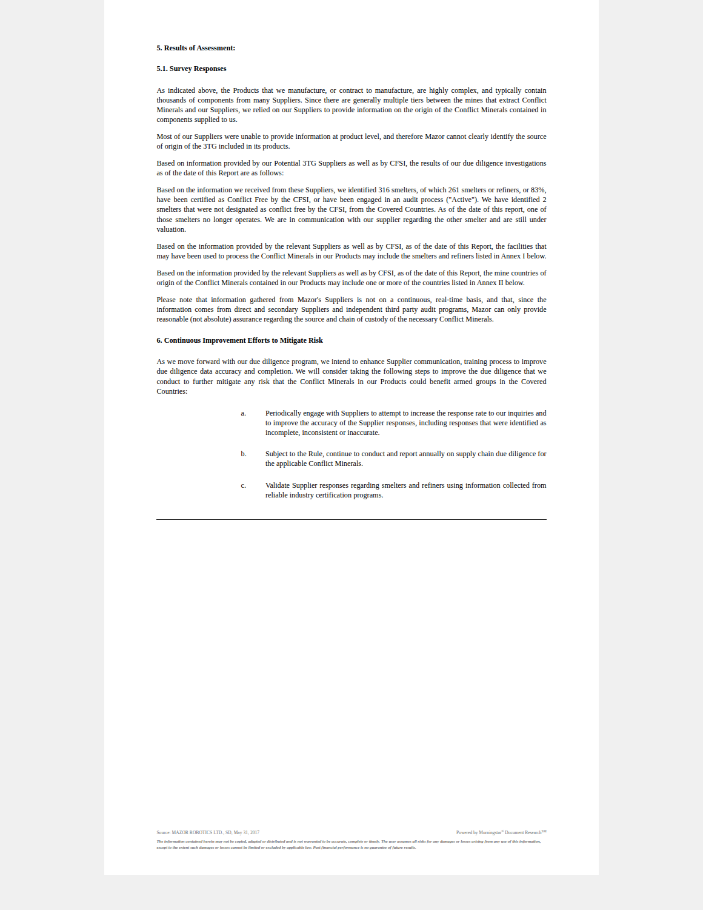5. Results of Assessment:
5.1. Survey Responses
As indicated above, the Products that we manufacture, or contract to manufacture, are highly complex, and typically contain thousands of components from many Suppliers. Since there are generally multiple tiers between the mines that extract Conflict Minerals and our Suppliers, we relied on our Suppliers to provide information on the origin of the Conflict Minerals contained in components supplied to us.
Most of our Suppliers were unable to provide information at product level, and therefore Mazor cannot clearly identify the source of origin of the 3TG included in its products.
Based on information provided by our Potential 3TG Suppliers as well as by CFSI, the results of our due diligence investigations as of the date of this Report are as follows:
Based on the information we received from these Suppliers, we identified 316 smelters, of which 261 smelters or refiners, or 83%, have been certified as Conflict Free by the CFSI, or have been engaged in an audit process ("Active"). We have identified 2 smelters that were not designated as conflict free by the CFSI, from the Covered Countries. As of the date of this report, one of those smelters no longer operates. We are in communication with our supplier regarding the other smelter and are still under valuation.
Based on the information provided by the relevant Suppliers as well as by CFSI, as of the date of this Report, the facilities that may have been used to process the Conflict Minerals in our Products may include the smelters and refiners listed in Annex I below.
Based on the information provided by the relevant Suppliers as well as by CFSI, as of the date of this Report, the mine countries of origin of the Conflict Minerals contained in our Products may include one or more of the countries listed in Annex II below.
Please note that information gathered from Mazor's Suppliers is not on a continuous, real-time basis, and that, since the information comes from direct and secondary Suppliers and independent third party audit programs, Mazor can only provide reasonable (not absolute) assurance regarding the source and chain of custody of the necessary Conflict Minerals.
6. Continuous Improvement Efforts to Mitigate Risk
As we move forward with our due diligence program, we intend to enhance Supplier communication, training process to improve due diligence data accuracy and completion. We will consider taking the following steps to improve the due diligence that we conduct to further mitigate any risk that the Conflict Minerals in our Products could benefit armed groups in the Covered Countries:
Periodically engage with Suppliers to attempt to increase the response rate to our inquiries and to improve the accuracy of the Supplier responses, including responses that were identified as incomplete, inconsistent or inaccurate.
Subject to the Rule, continue to conduct and report annually on supply chain due diligence for the applicable Conflict Minerals.
Validate Supplier responses regarding smelters and refiners using information collected from reliable industry certification programs.
Source: MAZOR ROBOTICS LTD., SD, May 31, 2017
Powered by Morningstar® Document ResearchSM
The information contained herein may not be copied, adapted or distributed and is not warranted to be accurate, complete or timely. The user assumes all risks for any damages or losses arising from any use of this information,
except to the extent such damages or losses cannot be limited or excluded by applicable law. Past financial performance is no guarantee of future results.